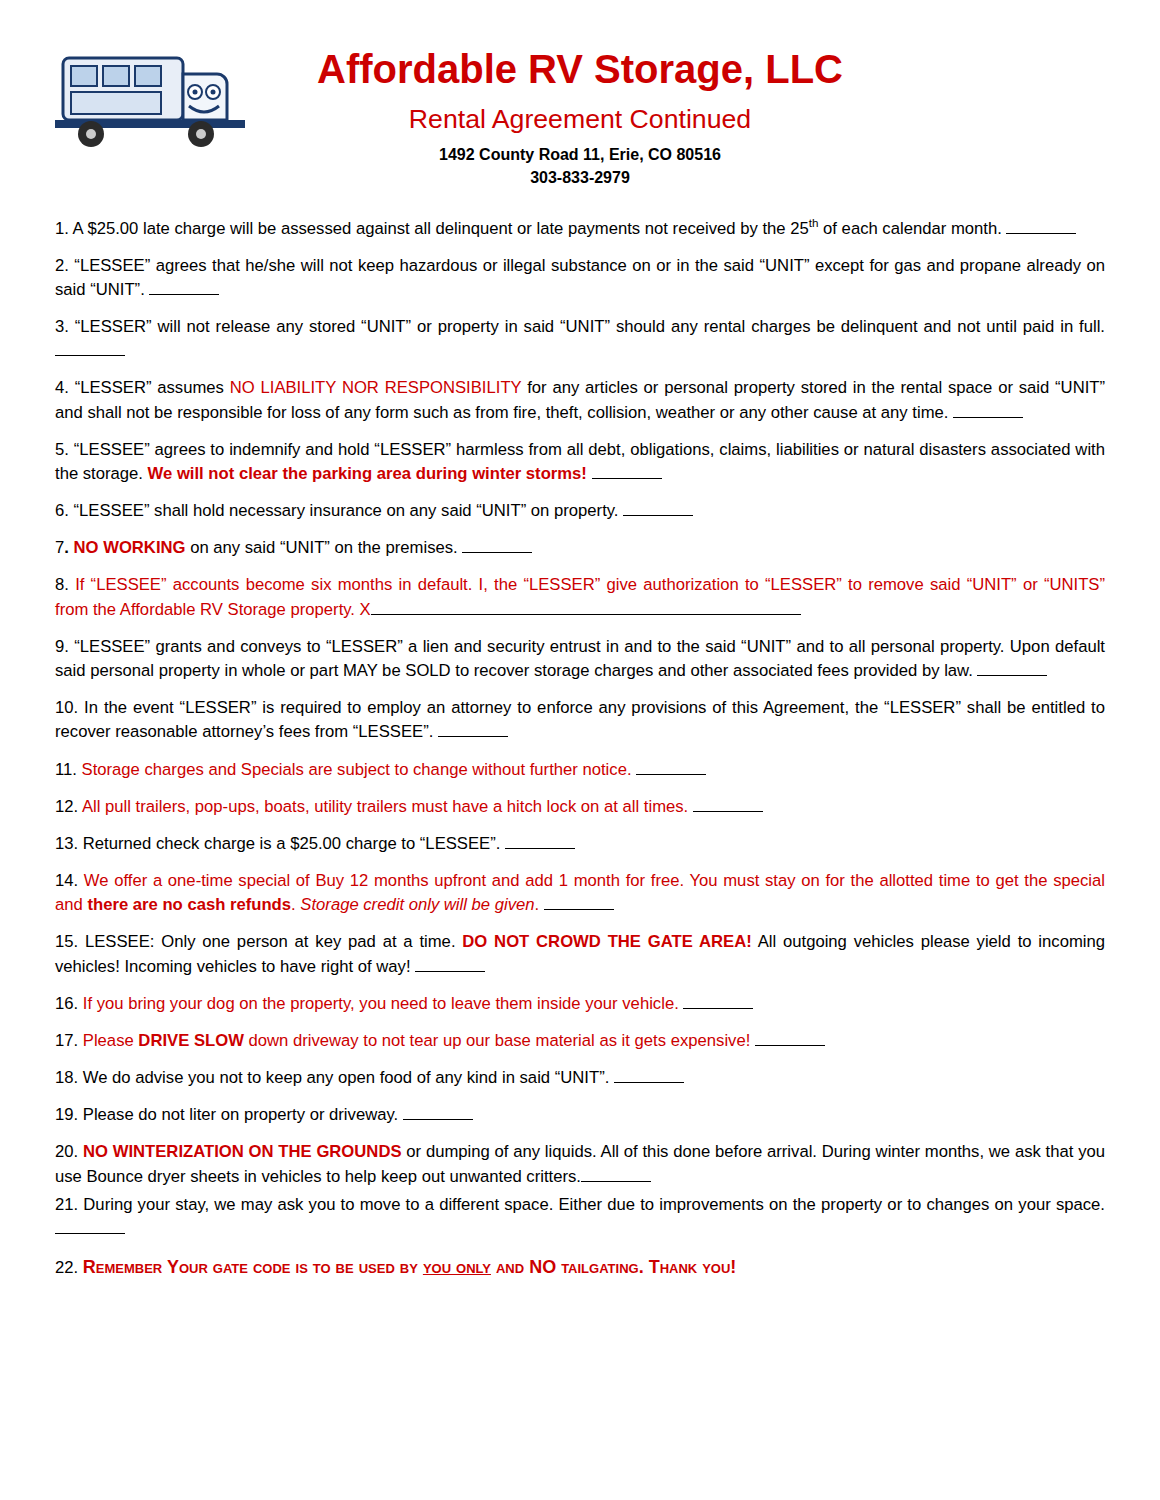Affordable RV Storage, LLC
Rental Agreement Continued
1492 County Road 11, Erie, CO 80516
303-833-2979
1. A $25.00 late charge will be assessed against all delinquent or late payments not received by the 25th of each calendar month.
2. “LESSEE” agrees that he/she will not keep hazardous or illegal substance on or in the said “UNIT” except for gas and propane already on said “UNIT”.
3. “LESSER” will not release any stored “UNIT” or property in said “UNIT” should any rental charges be delinquent and not until paid in full.
4. “LESSER” assumes NO LIABILITY NOR RESPONSIBILITY for any articles or personal property stored in the rental space or said “UNIT” and shall not be responsible for loss of any form such as from fire, theft, collision, weather or any other cause at any time.
5. “LESSEE” agrees to indemnify and hold “LESSER” harmless from all debt, obligations, claims, liabilities or natural disasters associated with the storage. We will not clear the parking area during winter storms!
6. “LESSEE” shall hold necessary insurance on any said “UNIT” on property.
7. NO WORKING on any said “UNIT” on the premises.
8. If “LESSEE” accounts become six months in default. I, the “LESSER” give authorization to “LESSER” to remove said “UNIT” or “UNITS” from the Affordable RV Storage property. X
9. “LESSEE” grants and conveys to “LESSER” a lien and security entrust in and to the said “UNIT” and to all personal property. Upon default said personal property in whole or part MAY be SOLD to recover storage charges and other associated fees provided by law.
10. In the event “LESSER” is required to employ an attorney to enforce any provisions of this Agreement, the “LESSER” shall be entitled to recover reasonable attorney’s fees from “LESSEE”.
11. Storage charges and Specials are subject to change without further notice.
12. All pull trailers, pop-ups, boats, utility trailers must have a hitch lock on at all times.
13. Returned check charge is a $25.00 charge to “LESSEE”.
14. We offer a one-time special of Buy 12 months upfront and add 1 month for free. You must stay on for the allotted time to get the special and there are no cash refunds. Storage credit only will be given.
15. LESSEE: Only one person at key pad at a time. DO NOT CROWD THE GATE AREA! All outgoing vehicles please yield to incoming vehicles! Incoming vehicles to have right of way!
16. If you bring your dog on the property, you need to leave them inside your vehicle.
17. Please DRIVE SLOW down driveway to not tear up our base material as it gets expensive!
18. We do advise you not to keep any open food of any kind in said “UNIT”.
19. Please do not liter on property or driveway.
20. NO WINTERIZATION ON THE GROUNDS or dumping of any liquids. All of this done before arrival. During winter months, we ask that you use Bounce dryer sheets in vehicles to help keep out unwanted critters.
21. During your stay, we may ask you to move to a different space. Either due to improvements on the property or to changes on your space.
22. Remember Your gate code is to be used by you only and NO tailgating. Thank you!